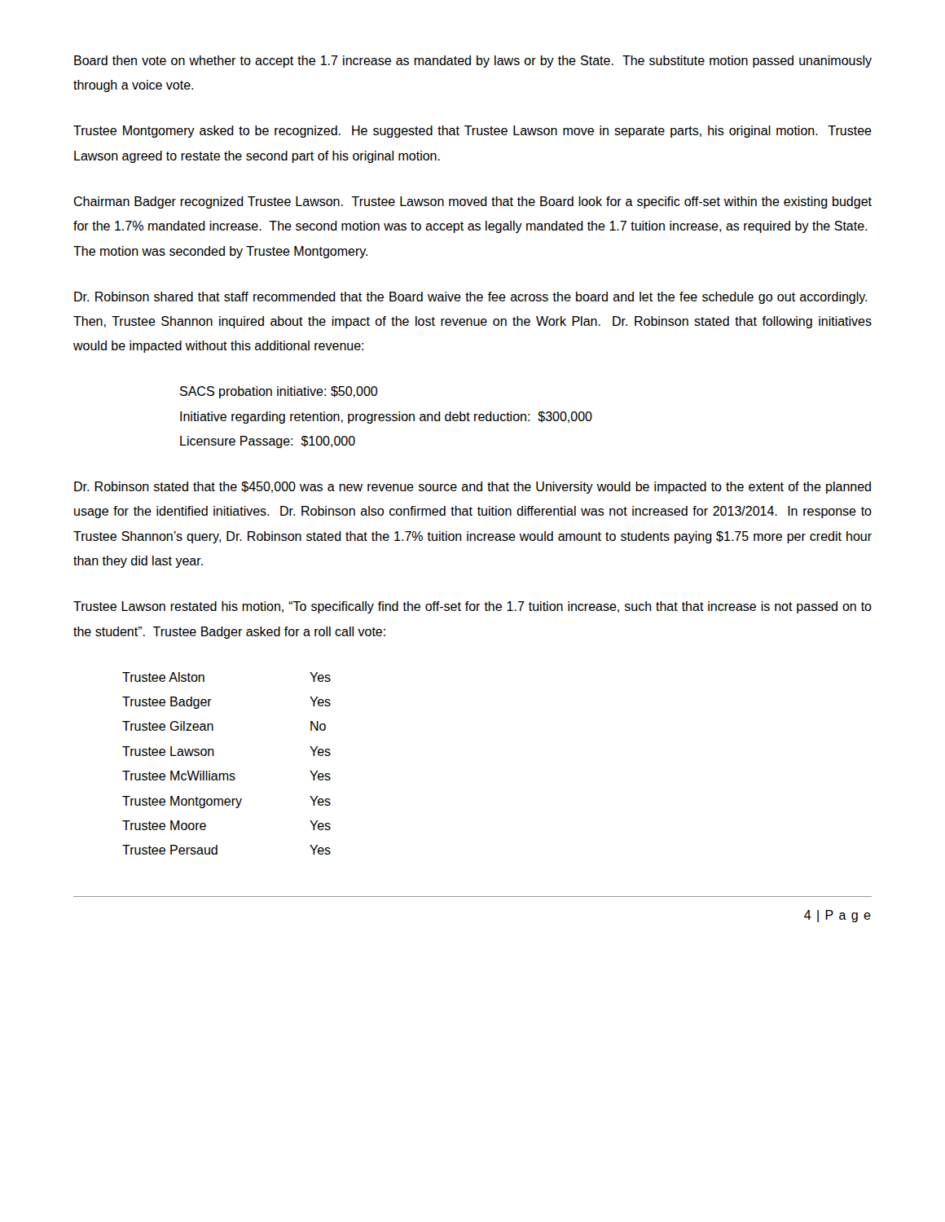Board then vote on whether to accept the 1.7 increase as mandated by laws or by the State. The substitute motion passed unanimously through a voice vote.
Trustee Montgomery asked to be recognized. He suggested that Trustee Lawson move in separate parts, his original motion. Trustee Lawson agreed to restate the second part of his original motion.
Chairman Badger recognized Trustee Lawson. Trustee Lawson moved that the Board look for a specific off-set within the existing budget for the 1.7% mandated increase. The second motion was to accept as legally mandated the 1.7 tuition increase, as required by the State. The motion was seconded by Trustee Montgomery.
Dr. Robinson shared that staff recommended that the Board waive the fee across the board and let the fee schedule go out accordingly. Then, Trustee Shannon inquired about the impact of the lost revenue on the Work Plan. Dr. Robinson stated that following initiatives would be impacted without this additional revenue:
SACS probation initiative: $50,000
Initiative regarding retention, progression and debt reduction: $300,000
Licensure Passage: $100,000
Dr. Robinson stated that the $450,000 was a new revenue source and that the University would be impacted to the extent of the planned usage for the identified initiatives. Dr. Robinson also confirmed that tuition differential was not increased for 2013/2014. In response to Trustee Shannon’s query, Dr. Robinson stated that the 1.7% tuition increase would amount to students paying $1.75 more per credit hour than they did last year.
Trustee Lawson restated his motion, “To specifically find the off-set for the 1.7 tuition increase, such that that increase is not passed on to the student”. Trustee Badger asked for a roll call vote:
Trustee Alston Yes Trustee Badger Yes Trustee Gilzean No Trustee Lawson Yes Trustee McWilliams Yes Trustee Montgomery Yes Trustee Moore Yes Trustee Persaud Yes
4 | P a g e